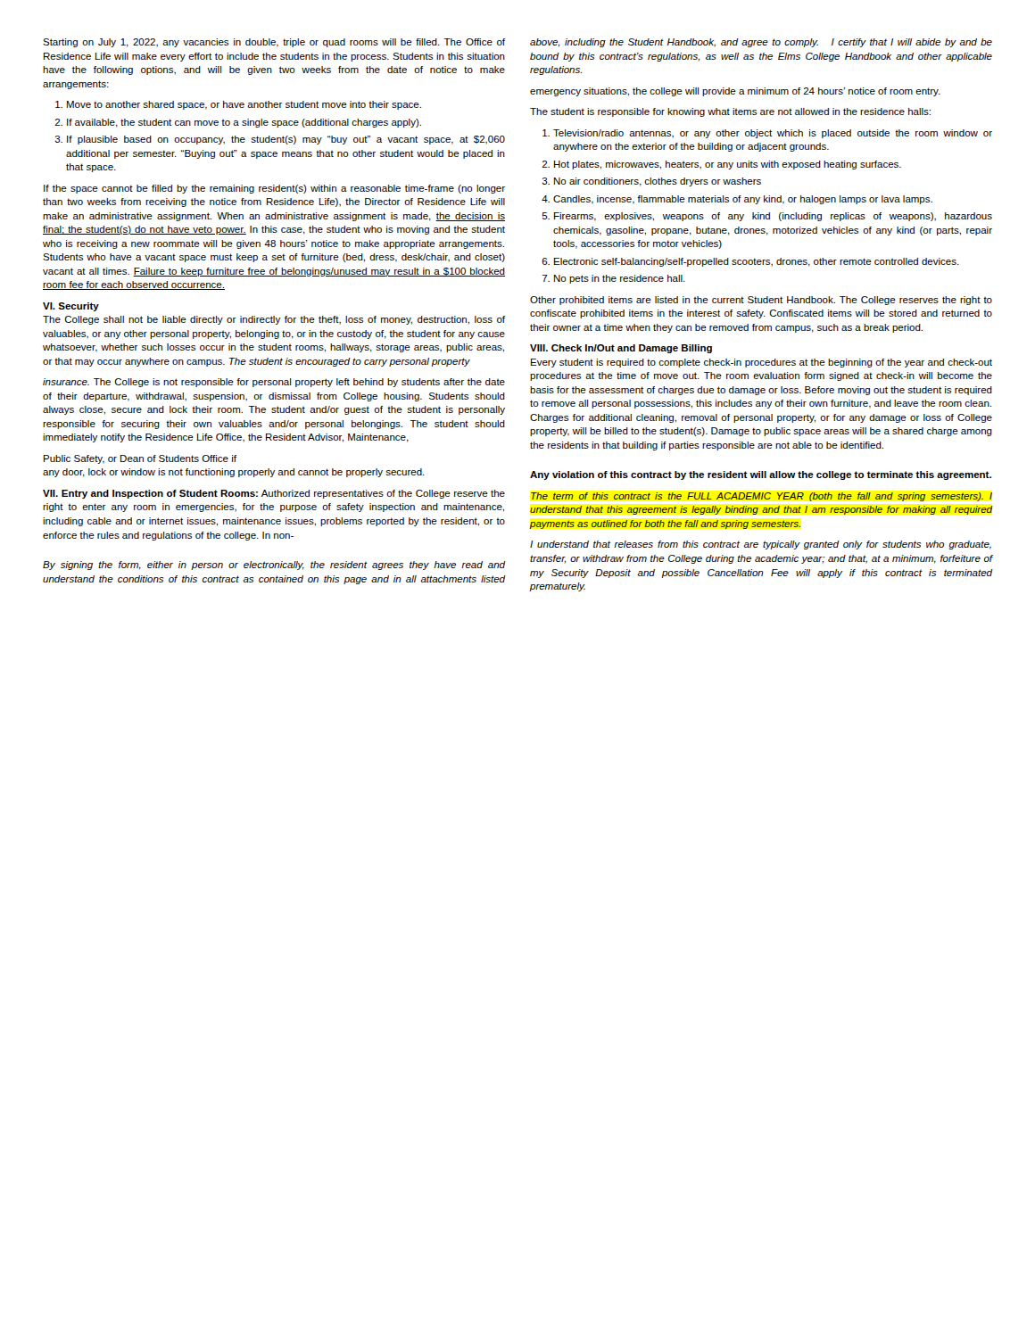Starting on July 1, 2022, any vacancies in double, triple or quad rooms will be filled. The Office of Residence Life will make every effort to include the students in the process. Students in this situation have the following options, and will be given two weeks from the date of notice to make arrangements:
Move to another shared space, or have another student move into their space.
If available, the student can move to a single space (additional charges apply).
If plausible based on occupancy, the student(s) may “buy out” a vacant space, at $2,060 additional per semester. “Buying out” a space means that no other student would be placed in that space.
If the space cannot be filled by the remaining resident(s) within a reasonable time-frame (no longer than two weeks from receiving the notice from Residence Life), the Director of Residence Life will make an administrative assignment. When an administrative assignment is made, the decision is final; the student(s) do not have veto power. In this case, the student who is moving and the student who is receiving a new roommate will be given 48 hours’ notice to make appropriate arrangements. Students who have a vacant space must keep a set of furniture (bed, dress, desk/chair, and closet) vacant at all times. Failure to keep furniture free of belongings/unused may result in a $100 blocked room fee for each observed occurrence.
VI. Security
The College shall not be liable directly or indirectly for the theft, loss of money, destruction, loss of valuables, or any other personal property, belonging to, or in the custody of, the student for any cause whatsoever, whether such losses occur in the student rooms, hallways, storage areas, public areas, or that may occur anywhere on campus. The student is encouraged to carry personal property
insurance. The College is not responsible for personal property left behind by students after the date of their departure, withdrawal, suspension, or dismissal from College housing. Students should always close, secure and lock their room. The student and/or guest of the student is personally responsible for securing their own valuables and/or personal belongings. The student should immediately notify the Residence Life Office, the Resident Advisor, Maintenance,
Public Safety, or Dean of Students Office if
any door, lock or window is not functioning properly and cannot be properly secured.
VII. Entry and Inspection of Student Rooms: Authorized representatives of the College reserve the right to enter any room in emergencies, for the purpose of safety inspection and maintenance, including cable and or internet issues, maintenance issues, problems reported by the resident, or to enforce the rules and regulations of the college. In non-
By signing the form, either in person or electronically, the resident agrees they have read and understand the conditions of this contract as contained on this page and in all attachments listed above, including the Student Handbook, and agree to comply. I certify that I will abide by and be bound by this contract’s regulations, as well as the Elms College Handbook and other applicable regulations.
emergency situations, the college will provide a minimum of 24 hours’ notice of room entry.
The student is responsible for knowing what items are not allowed in the residence halls:
Television/radio antennas, or any other object which is placed outside the room window or anywhere on the exterior of the building or adjacent grounds.
Hot plates, microwaves, heaters, or any units with exposed heating surfaces.
No air conditioners, clothes dryers or washers
Candles, incense, flammable materials of any kind, or halogen lamps or lava lamps.
Firearms, explosives, weapons of any kind (including replicas of weapons), hazardous chemicals, gasoline, propane, butane, drones, motorized vehicles of any kind (or parts, repair tools, accessories for motor vehicles)
Electronic self-balancing/self-propelled scooters, drones, other remote controlled devices.
No pets in the residence hall.
Other prohibited items are listed in the current Student Handbook. The College reserves the right to confiscate prohibited items in the interest of safety. Confiscated items will be stored and returned to their owner at a time when they can be removed from campus, such as a break period.
VIII. Check In/Out and Damage Billing
Every student is required to complete check-in procedures at the beginning of the year and check-out procedures at the time of move out. The room evaluation form signed at check-in will become the basis for the assessment of charges due to damage or loss. Before moving out the student is required to remove all personal possessions, this includes any of their own furniture, and leave the room clean. Charges for additional cleaning, removal of personal property, or for any damage or loss of College property, will be billed to the student(s). Damage to public space areas will be a shared charge among the residents in that building if parties responsible are not able to be identified.
Any violation of this contract by the resident will allow the college to terminate this agreement.
The term of this contract is the FULL ACADEMIC YEAR (both the fall and spring semesters). I understand that this agreement is legally binding and that I am responsible for making all required payments as outlined for both the fall and spring semesters.
I understand that releases from this contract are typically granted only for students who graduate, transfer, or withdraw from the College during the academic year; and that, at a minimum, forfeiture of my Security Deposit and possible Cancellation Fee will apply if this contract is terminated prematurely.